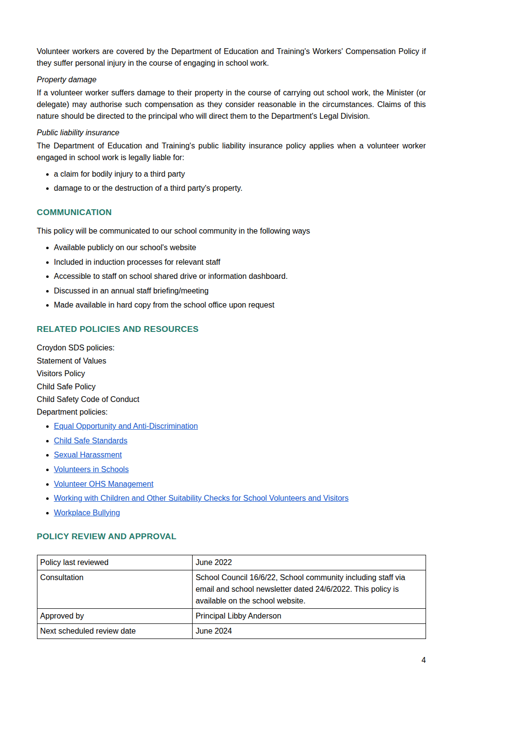Volunteer workers are covered by the Department of Education and Training's Workers' Compensation Policy if they suffer personal injury in the course of engaging in school work.
Property damage
If a volunteer worker suffers damage to their property in the course of carrying out school work, the Minister (or delegate) may authorise such compensation as they consider reasonable in the circumstances. Claims of this nature should be directed to the principal who will direct them to the Department's Legal Division.
Public liability insurance
The Department of Education and Training's public liability insurance policy applies when a volunteer worker engaged in school work is legally liable for:
a claim for bodily injury to a third party
damage to or the destruction of a third party's property.
COMMUNICATION
This policy will be communicated to our school community in the following ways
Available publicly on our school's website
Included in induction processes for relevant staff
Accessible to staff on school shared drive or information dashboard.
Discussed in an annual staff briefing/meeting
Made available in hard copy from the school office upon request
RELATED POLICIES AND RESOURCES
Croydon SDS policies:
Statement of Values
Visitors Policy
Child Safe Policy
Child Safety Code of Conduct
Department policies:
Equal Opportunity and Anti-Discrimination
Child Safe Standards
Sexual Harassment
Volunteers in Schools
Volunteer OHS Management
Working with Children and Other Suitability Checks for School Volunteers and Visitors
Workplace Bullying
POLICY REVIEW AND APPROVAL
| Policy last reviewed | June 2022 |
| Consultation | School Council 16/6/22, School community including staff via email and school newsletter dated 24/6/2022. This policy is available on the school website. |
| Approved by | Principal Libby Anderson |
| Next scheduled review date | June 2024 |
4